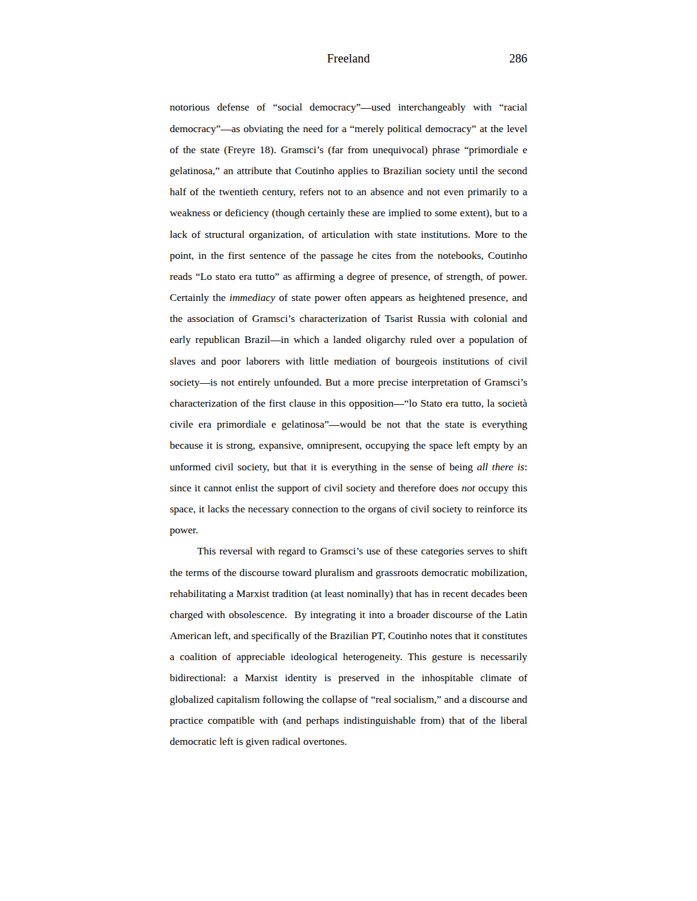Freeland 286
notorious defense of “social democracy”—used interchangeably with “racial democracy”—as obviating the need for a “merely political democracy” at the level of the state (Freyre 18). Gramsci’s (far from unequivocal) phrase “primordiale e gelatinosa,” an attribute that Coutinho applies to Brazilian society until the second half of the twentieth century, refers not to an absence and not even primarily to a weakness or deficiency (though certainly these are implied to some extent), but to a lack of structural organization, of articulation with state institutions. More to the point, in the first sentence of the passage he cites from the notebooks, Coutinho reads “Lo stato era tutto” as affirming a degree of presence, of strength, of power. Certainly the immediacy of state power often appears as heightened presence, and the association of Gramsci’s characterization of Tsarist Russia with colonial and early republican Brazil—in which a landed oligarchy ruled over a population of slaves and poor laborers with little mediation of bourgeois institutions of civil society—is not entirely unfounded. But a more precise interpretation of Gramsci’s characterization of the first clause in this opposition—“lo Stato era tutto, la società civile era primordiale e gelatinosa”—would be not that the state is everything because it is strong, expansive, omnipresent, occupying the space left empty by an unformed civil society, but that it is everything in the sense of being all there is: since it cannot enlist the support of civil society and therefore does not occupy this space, it lacks the necessary connection to the organs of civil society to reinforce its power.
This reversal with regard to Gramsci’s use of these categories serves to shift the terms of the discourse toward pluralism and grassroots democratic mobilization, rehabilitating a Marxist tradition (at least nominally) that has in recent decades been charged with obsolescence. By integrating it into a broader discourse of the Latin American left, and specifically of the Brazilian PT, Coutinho notes that it constitutes a coalition of appreciable ideological heterogeneity. This gesture is necessarily bidirectional: a Marxist identity is preserved in the inhospitable climate of globalized capitalism following the collapse of “real socialism,” and a discourse and practice compatible with (and perhaps indistinguishable from) that of the liberal democratic left is given radical overtones.